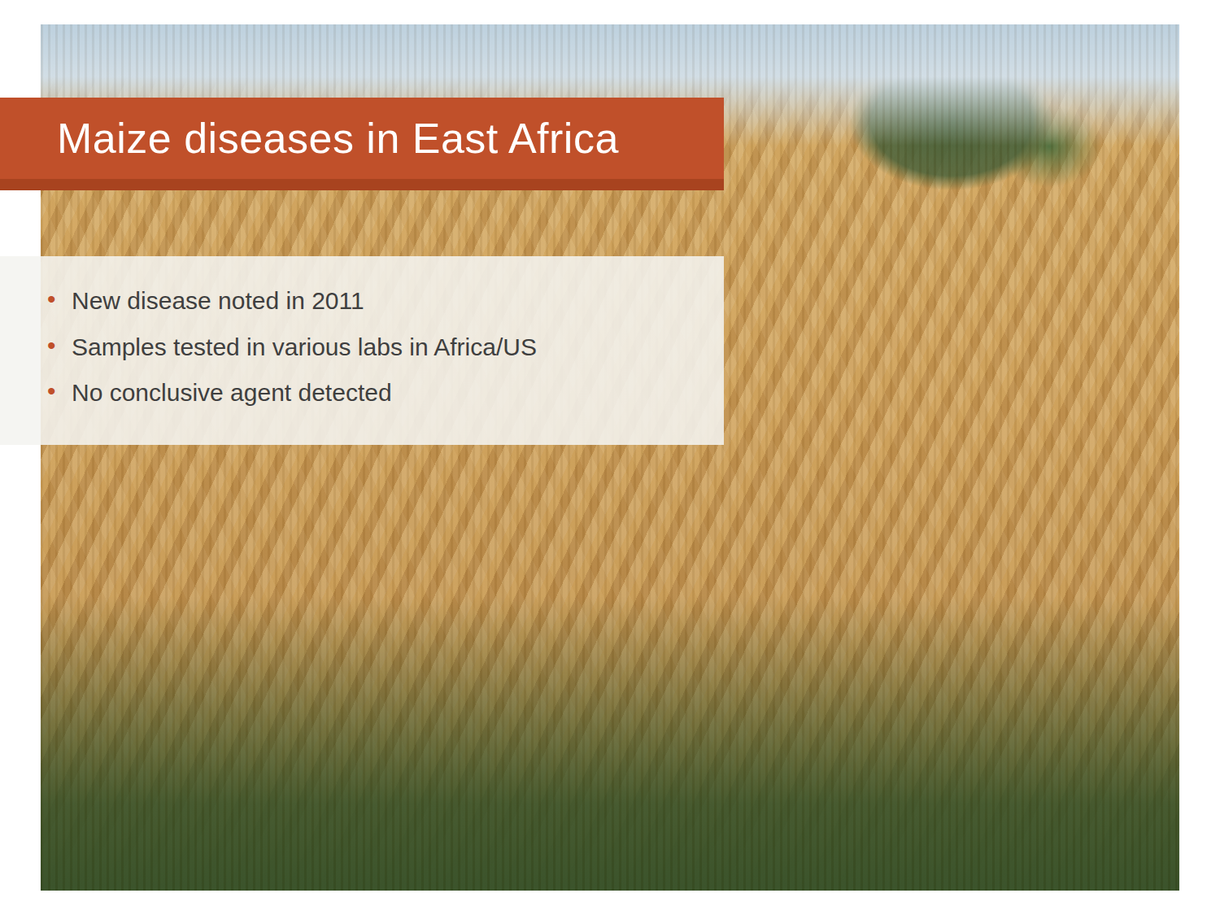Maize diseases in East Africa
New disease noted in 2011
Samples tested in various labs in Africa/US
No conclusive agent detected